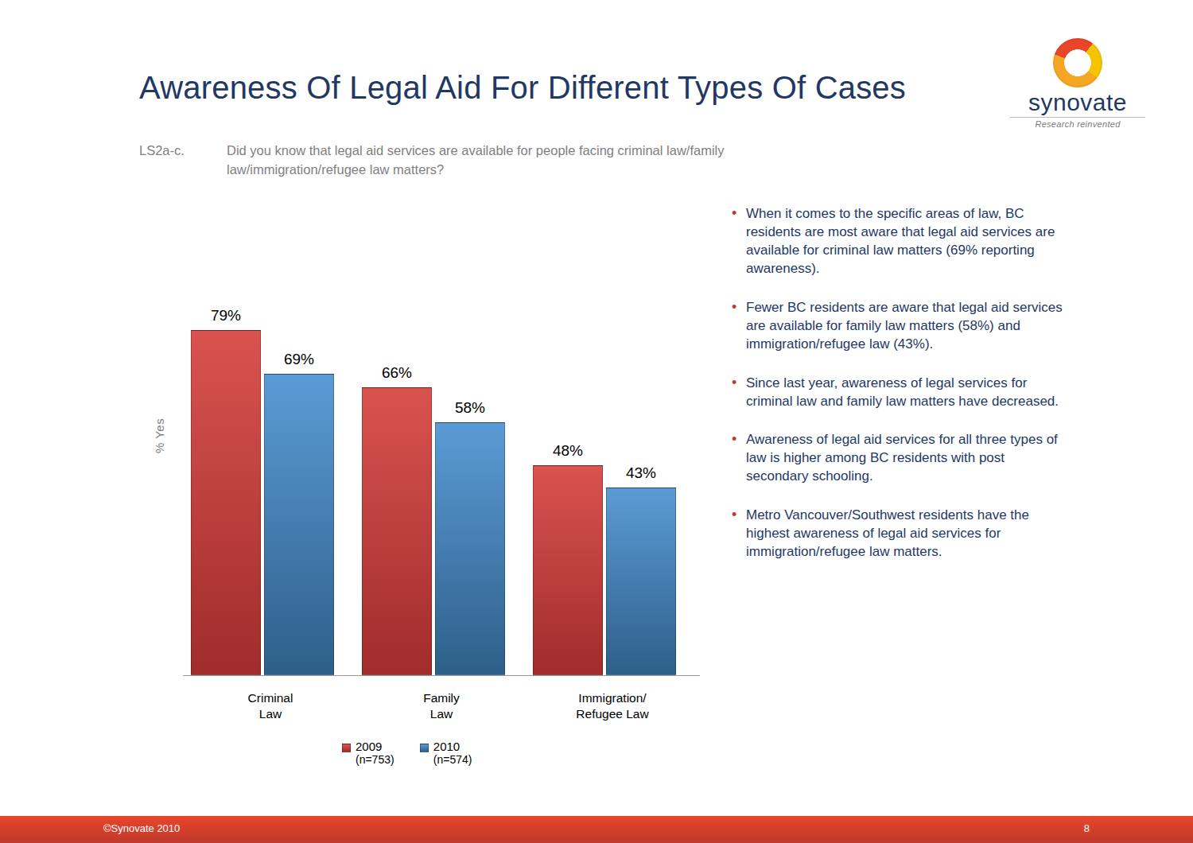synovate
Research reinvented
Awareness Of Legal Aid For Different Types Of Cases
LS2a-c. Did you know that legal aid services are available for people facing criminal law/family law/immigration/refugee law matters?
% Yes
79%
69%
Criminal
Law
66%
58%
Family
Law
48%
43%
Immigration/
Refugee Law
2009(n=753) 2010(n=574)
When it comes to the specific areas of law, BC residents are most aware that legal aid services are available for criminal law matters (69% reporting awareness).
Fewer BC residents are aware that legal aid services are available for family law matters (58%) and immigration/refugee law (43%).
Since last year, awareness of legal services for criminal law and family law matters have decreased.
Awareness of legal aid services for all three types of law is higher among BC residents with post secondary schooling.
Metro Vancouver/Southwest residents have the highest awareness of legal aid services for immigration/refugee law matters.
©Synovate 2010
8